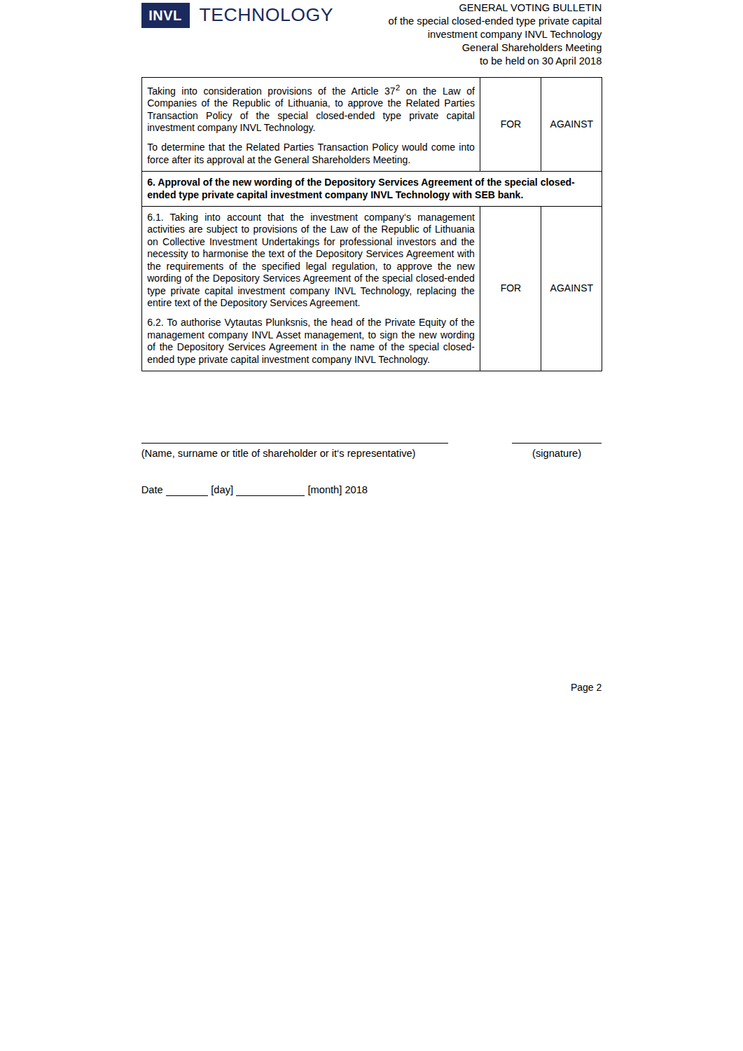INVL
TECHNOLOGY
GENERAL VOTING BULLETIN
of the special closed-ended type private capital
investment company INVL Technology
General Shareholders Meeting
to be held on 30 April 2018
| Taking into consideration provisions of the Article 37 2 on the Law of Companies of the Republic of Lithuania, to approve the Related Parties Transaction Policy of the special closed-ended type private capital investment company INVL Technology. To determine that the Related Parties Transaction Policy would come into force after its approval at the General Shareholders Meeting. | FOR | AGAINST |
| 6. Approval of the new wording of the Depository Services Agreement of the special closed-ended type private capital investment company INVL Technology with SEB bank. |
| 6.1. Taking into account that the investment company‘s management activities are subject to provisions of the Law of the Republic of Lithuania on Collective Investment Undertakings for professional investors and the necessity to harmonise the text of the Depository Services Agreement with the requirements of the specified legal regulation, to approve the new wording of the Depository Services Agreement of the special closed-ended type private capital investment company INVL Technology, replacing the entire text of the Depository Services Agreement. 6.2. To authorise Vytautas Plunksnis, the head of the Private Equity of the management company INVL Asset management, to sign the new wording of the Depository Services Agreement in the name of the special closed-ended type private capital investment company INVL Technology. | FOR | AGAINST |
(Name, surname or title of shareholder or it‘s representative)
(signature)
Date [day] [month] 2018
Page 2